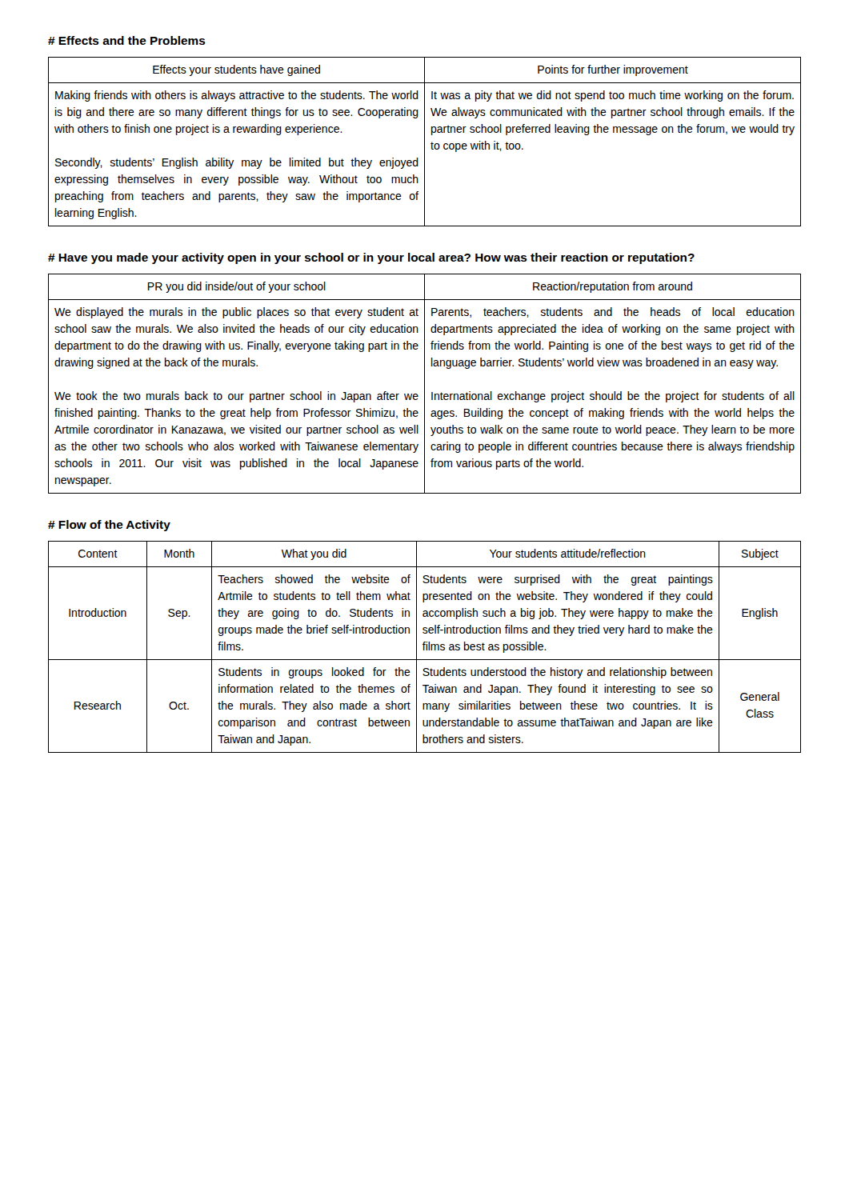# Effects and the Problems
| Effects your students have gained | Points for further improvement |
| --- | --- |
| Making friends with others is always attractive to the students. The world is big and there are so many different things for us to see. Cooperating with others to finish one project is a rewarding experience. Secondly, students’ English ability may be limited but they enjoyed expressing themselves in every possible way. Without too much preaching from teachers and parents, they saw the importance of learning English. | It was a pity that we did not spend too much time working on the forum. We always communicated with the partner school through emails. If the partner school preferred leaving the message on the forum, we would try to cope with it, too. |
# Have you made your activity open in your school or in your local area? How was their reaction or reputation?
| PR you did inside/out of your school | Reaction/reputation from around |
| --- | --- |
| We displayed the murals in the public places so that every student at school saw the murals. We also invited the heads of our city education department to do the drawing with us. Finally, everyone taking part in the drawing signed at the back of the murals. We took the two murals back to our partner school in Japan after we finished painting. Thanks to the great help from Professor Shimizu, the Artmile corordinator in Kanazawa, we visited our partner school as well as the other two schools who alos worked with Taiwanese elementary schools in 2011. Our visit was published in the local Japanese newspaper. | Parents, teachers, students and the heads of local education departments appreciated the idea of working on the same project with friends from the world. Painting is one of the best ways to get rid of the language barrier. Students’ world view was broadened in an easy way. International exchange project should be the project for students of all ages. Building the concept of making friends with the world helps the youths to walk on the same route to world peace. They learn to be more caring to people in different countries because there is always friendship from various parts of the world. |
# Flow of the Activity
| Content | Month | What you did | Your students attitude/reflection | Subject |
| --- | --- | --- | --- | --- |
| Introduction | Sep. | Teachers showed the website of Artmile to students to tell them what they are going to do. Students in groups made the brief self-introduction films. | Students were surprised with the great paintings presented on the website. They wondered if they could accomplish such a big job. They were happy to make the self-introduction films and they tried very hard to make the films as best as possible. | English |
| Research | Oct. | Students in groups looked for the information related to the themes of the murals. They also made a short comparison and contrast between Taiwan and Japan. | Students understood the history and relationship between Taiwan and Japan. They found it interesting to see so many similarities between these two countries. It is understandable to assume thatTaiwan and Japan are like brothers and sisters. | General Class |